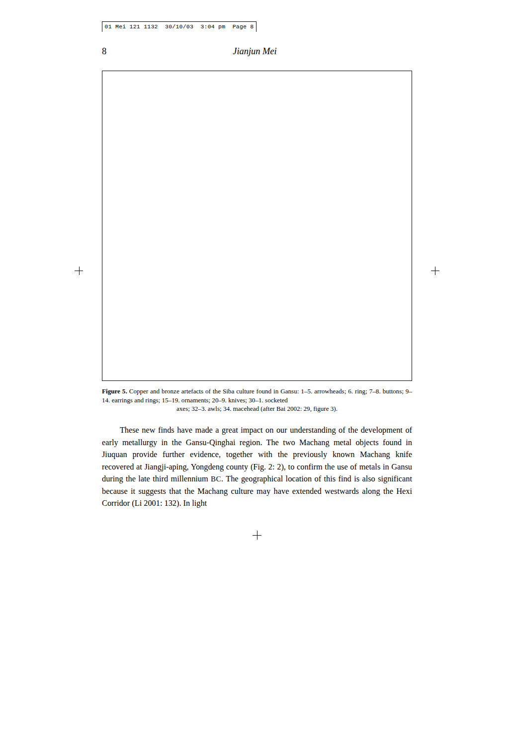01 Mei 121 1132 30/10/03 3:04 pm Page 8
8 Jianjun Mei
Figure 5. Copper and bronze artefacts of the Siba culture found in Gansu: 1–5. arrowheads; 6. ring; 7–8. buttons; 9–14. earrings and rings; 15–19. ornaments; 20–9. knives; 30–1. socketed axes; 32–3. awls; 34. macehead (after Bai 2002: 29, figure 3).
These new finds have made a great impact on our understanding of the development of early metallurgy in the Gansu-Qinghai region. The two Machang metal objects found in Jiuquan provide further evidence, together with the previously known Machang knife recovered at Jiangji-aping, Yongdeng county (Fig. 2: 2), to confirm the use of metals in Gansu during the late third millennium BC. The geographical location of this find is also significant because it suggests that the Machang culture may have extended westwards along the Hexi Corridor (Li 2001: 132). In light